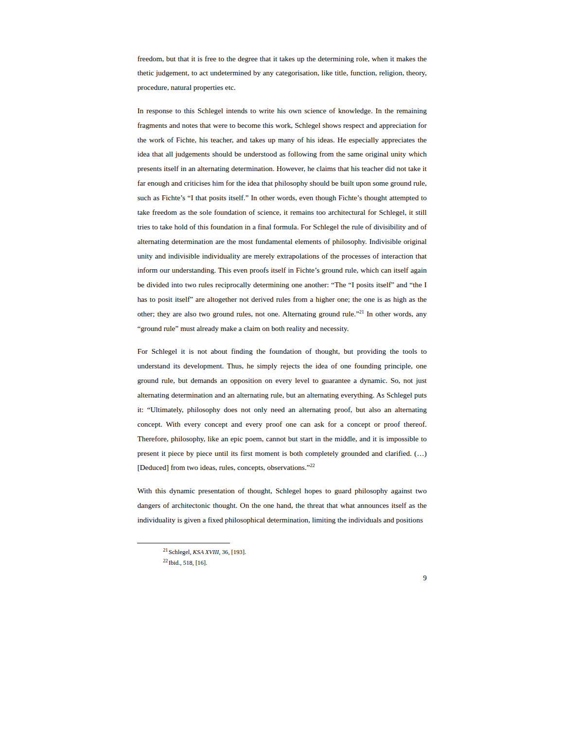freedom, but that it is free to the degree that it takes up the determining role, when it makes the thetic judgement, to act undetermined by any categorisation, like title, function, religion, theory, procedure, natural properties etc.
In response to this Schlegel intends to write his own science of knowledge. In the remaining fragments and notes that were to become this work, Schlegel shows respect and appreciation for the work of Fichte, his teacher, and takes up many of his ideas. He especially appreciates the idea that all judgements should be understood as following from the same original unity which presents itself in an alternating determination. However, he claims that his teacher did not take it far enough and criticises him for the idea that philosophy should be built upon some ground rule, such as Fichte’s “I that posits itself.” In other words, even though Fichte’s thought attempted to take freedom as the sole foundation of science, it remains too architectural for Schlegel, it still tries to take hold of this foundation in a final formula. For Schlegel the rule of divisibility and of alternating determination are the most fundamental elements of philosophy. Indivisible original unity and indivisible individuality are merely extrapolations of the processes of interaction that inform our understanding. This even proofs itself in Fichte’s ground rule, which can itself again be divided into two rules reciprocally determining one another: “The “I posits itself” and “the I has to posit itself” are altogether not derived rules from a higher one; the one is as high as the other; they are also two ground rules, not one. Alternating ground rule.”21 In other words, any “ground rule” must already make a claim on both reality and necessity.
For Schlegel it is not about finding the foundation of thought, but providing the tools to understand its development. Thus, he simply rejects the idea of one founding principle, one ground rule, but demands an opposition on every level to guarantee a dynamic. So, not just alternating determination and an alternating rule, but an alternating everything. As Schlegel puts it: “Ultimately, philosophy does not only need an alternating proof, but also an alternating concept. With every concept and every proof one can ask for a concept or proof thereof. Therefore, philosophy, like an epic poem, cannot but start in the middle, and it is impossible to present it piece by piece until its first moment is both completely grounded and clarified. (…) [Deduced] from two ideas, rules, concepts, observations.”22
With this dynamic presentation of thought, Schlegel hopes to guard philosophy against two dangers of architectonic thought. On the one hand, the threat that what announces itself as the individuality is given a fixed philosophical determination, limiting the individuals and positions
21 Schlegel, KSA XVIII, 36, [193].
22 Ibid., 518, [16].
9